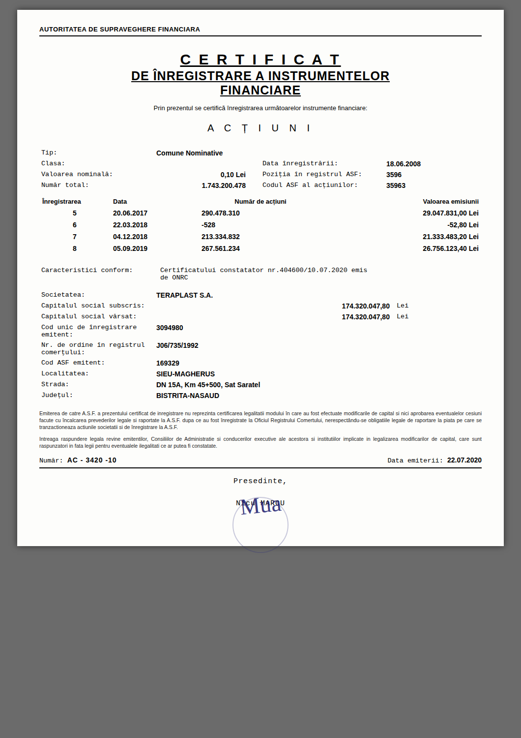AUTORITATEA DE SUPRAVEGHERE FINANCIARA
C E R T I F I C A T
DE ÎNREGISTRARE A INSTRUMENTELOR
FINANCIARE
Prin prezentul se certifică înregistrarea următoarelor instrumente financiare:
A C Ț I U N I
| Tip: | Comune Nominative | | |
| Clasa: | | Data înregistrării: | 18.06.2008 |
| Valoarea nominală: | 0,10 Lei | Poziția în registrul ASF: | 3596 |
| Număr total: | 1.743.200.478 | Codul ASF al acțiunilor: | 35963 |
| Înregistrarea | Data | Număr de acțiuni | Valoarea emisiunii |
| --- | --- | --- | --- |
| 5 | 20.06.2017 | 290.478.310 | 29.047.831,00 Lei |
| 6 | 22.03.2018 | -528 | -52,80 Lei |
| 7 | 04.12.2018 | 213.334.832 | 21.333.483,20 Lei |
| 8 | 05.09.2019 | 267.561.234 | 26.756.123,40 Lei |
| Caracteristici conform: | Certificatului constatator nr.404600/10.07.2020 emis de ONRC |
| Societatea: | TERAPLAST S.A. |
| Capitalul social subscris: | 174.320.047,80 | Lei | |
| Capitalul social vărsat: | 174.320.047,80 | Lei | |
| Cod unic de înregistrare emitent: | 3094980 |
| Nr. de ordine în registrul comerțului: | J06/735/1992 |
| Cod ASF emitent: | 169329 |
| Localitatea: | SIEU-MAGHERUS |
| Strada: | DN 15A, Km 45+500, Sat Saratel |
| Județul: | BISTRITA-NASAUD |
Emiterea de catre A.S.F. a prezentului certificat de inregistrare nu reprezinta certificarea legalitatii modului în care au fost efectuate modificarile de capital si nici aprobarea eventualelor cesiuni facute cu încalcarea prevederilor legale si raportate la A.S.F. dupa ce au fost înregistrate la Oficiul Registrului Comertului, nerespectându-se obligatiile legale de raportare la piata pe care se tranzactioneaza actiunile societatii si de înregistrare la A.S.F.
Intreaga raspundere legala revine emitentilor, Consiliilor de Administratie si conducerilor executive ale acestora si institutiilor implicate in legalizarea modificarilor de capital, care sunt raspunzatori in fata legii pentru eventualele ilegalitati ce ar putea fi constatate.
Număr: AC - 3420 -10
Data emiterii: 22.07.2020
Presedinte,
Nicu MARCU
Mua